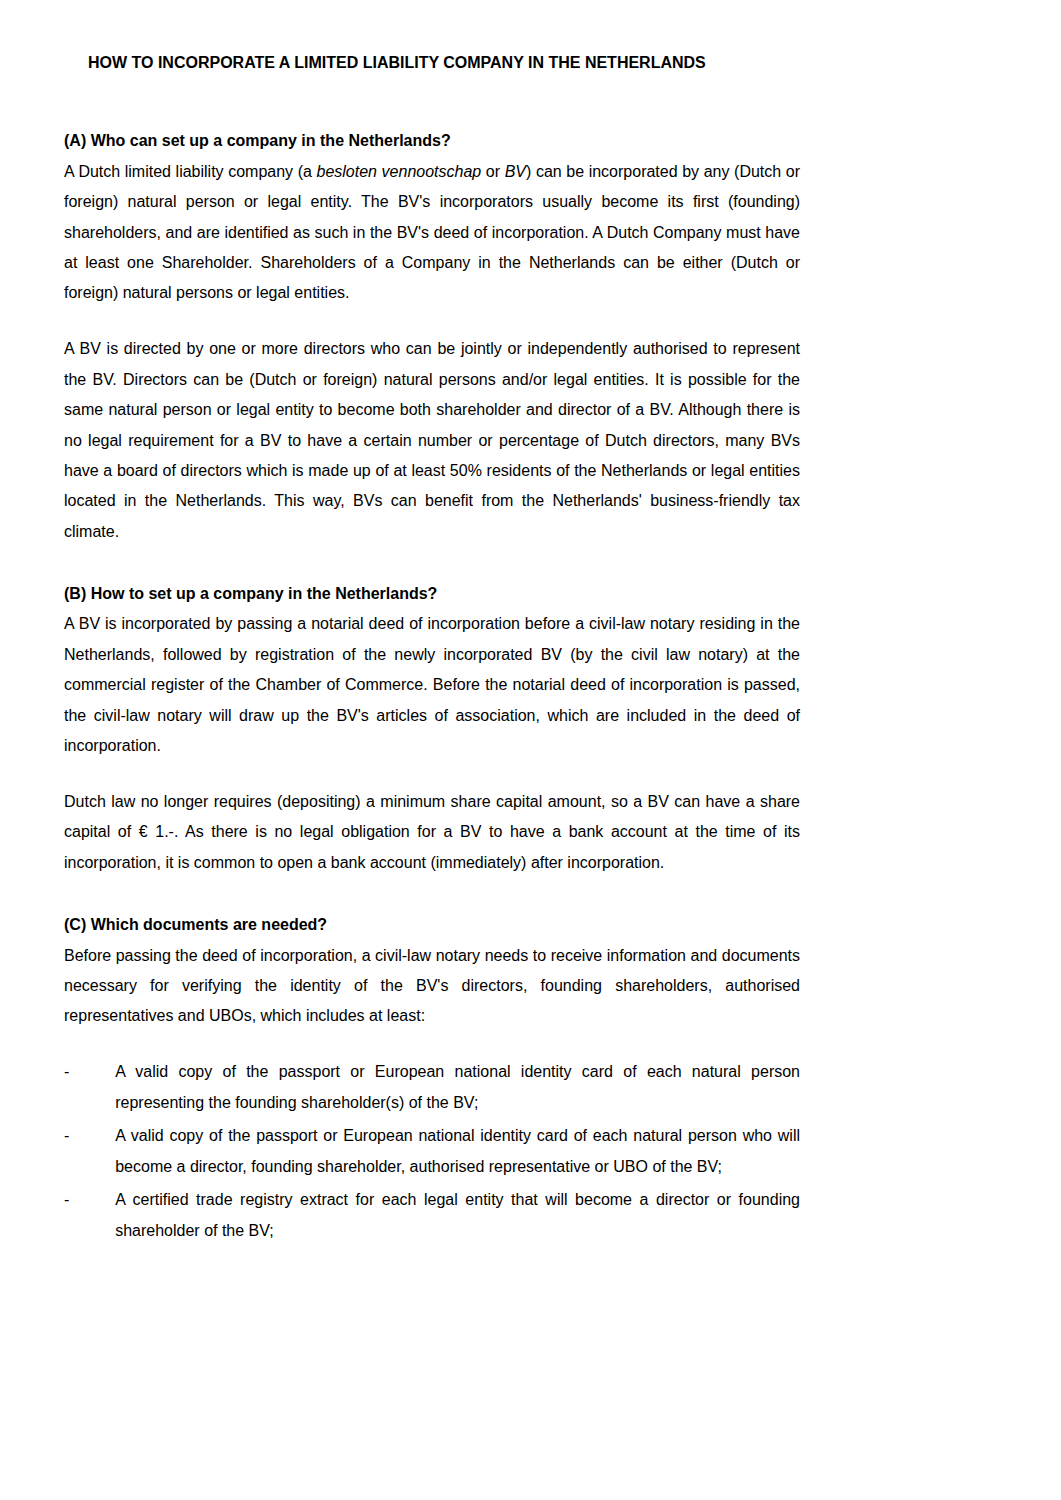HOW TO INCORPORATE A LIMITED LIABILITY COMPANY IN THE NETHERLANDS
(A) Who can set up a company in the Netherlands?
A Dutch limited liability company (a besloten vennootschap or BV) can be incorporated by any (Dutch or foreign) natural person or legal entity. The BV's incorporators usually become its first (founding) shareholders, and are identified as such in the BV's deed of incorporation. A Dutch Company must have at least one Shareholder. Shareholders of a Company in the Netherlands can be either (Dutch or foreign) natural persons or legal entities.
A BV is directed by one or more directors who can be jointly or independently authorised to represent the BV. Directors can be (Dutch or foreign) natural persons and/or legal entities. It is possible for the same natural person or legal entity to become both shareholder and director of a BV. Although there is no legal requirement for a BV to have a certain number or percentage of Dutch directors, many BVs have a board of directors which is made up of at least 50% residents of the Netherlands or legal entities located in the Netherlands. This way, BVs can benefit from the Netherlands' business-friendly tax climate.
(B) How to set up a company in the Netherlands?
A BV is incorporated by passing a notarial deed of incorporation before a civil-law notary residing in the Netherlands, followed by registration of the newly incorporated BV (by the civil law notary) at the commercial register of the Chamber of Commerce. Before the notarial deed of incorporation is passed, the civil-law notary will draw up the BV's articles of association, which are included in the deed of incorporation.
Dutch law no longer requires (depositing) a minimum share capital amount, so a BV can have a share capital of € 1.-. As there is no legal obligation for a BV to have a bank account at the time of its incorporation, it is common to open a bank account (immediately) after incorporation.
(C) Which documents are needed?
Before passing the deed of incorporation, a civil-law notary needs to receive information and documents necessary for verifying the identity of the BV's directors, founding shareholders, authorised representatives and UBOs, which includes at least:
A valid copy of the passport or European national identity card of each natural person representing the founding shareholder(s) of the BV;
A valid copy of the passport or European national identity card of each natural person who will become a director, founding shareholder, authorised representative or UBO of the BV;
A certified trade registry extract for each legal entity that will become a director or founding shareholder of the BV;